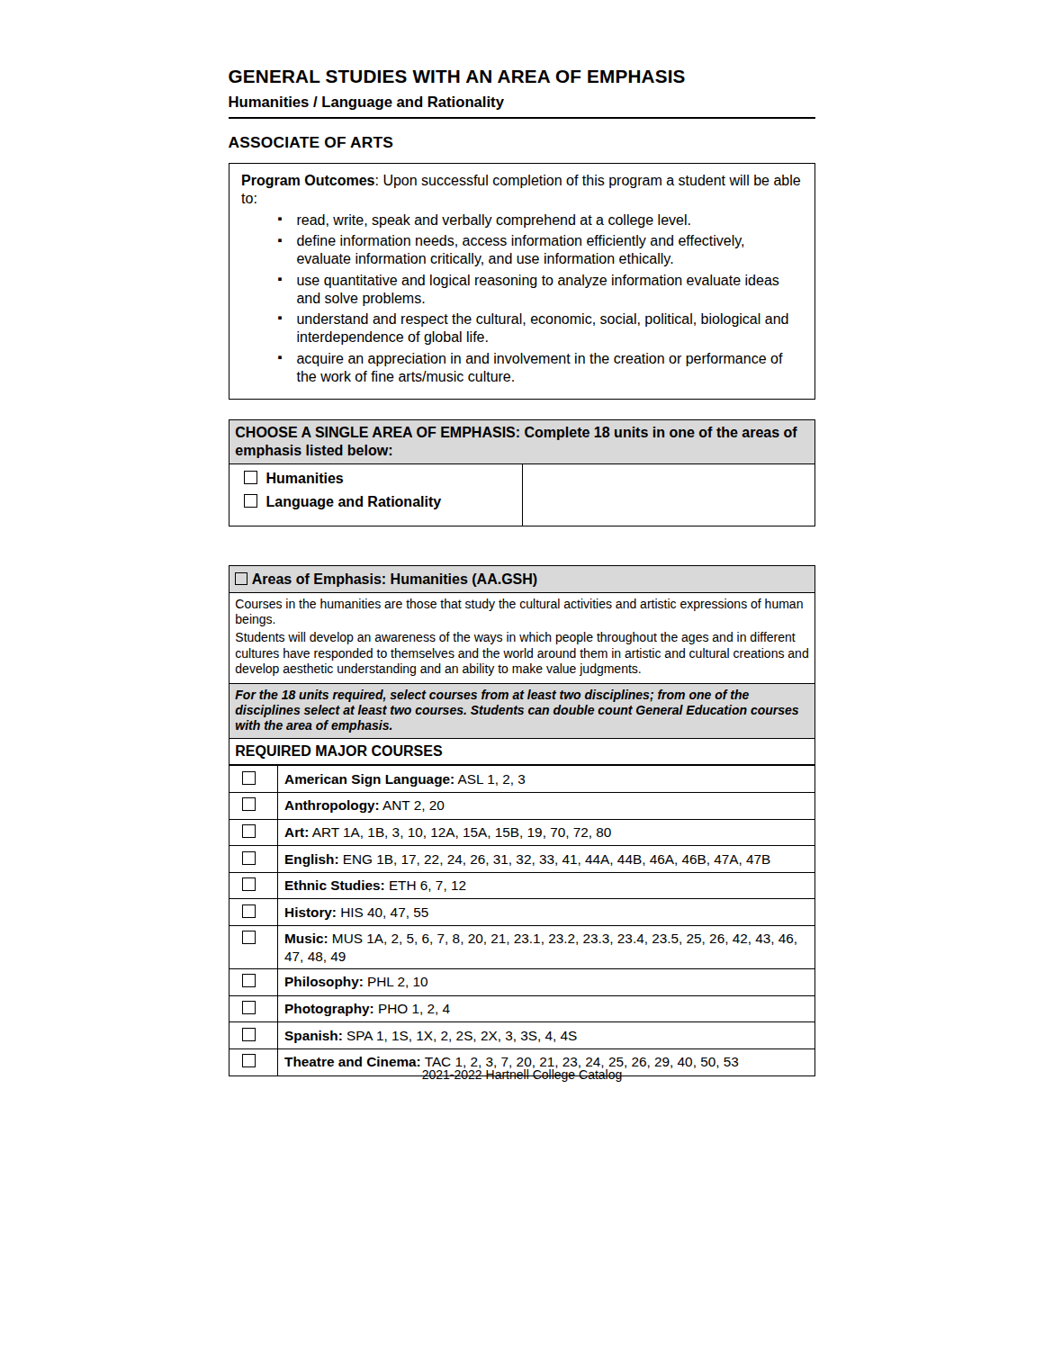GENERAL STUDIES WITH AN AREA OF EMPHASIS
Humanities / Language and Rationality
ASSOCIATE OF ARTS
Program Outcomes: Upon successful completion of this program a student will be able to:
read, write, speak and verbally comprehend at a college level.
define information needs, access information efficiently and effectively, evaluate information critically, and use information ethically.
use quantitative and logical reasoning to analyze information evaluate ideas and solve problems.
understand and respect the cultural, economic, social, political, biological and interdependence of global life.
acquire an appreciation in and involvement in the creation or performance of the work of fine arts/music culture.
| CHOOSE A SINGLE AREA OF EMPHASIS: Complete 18 units in one of the areas of emphasis listed below: |
| --- |
| Humanities Language and Rationality | |
| Areas of Emphasis: Humanities (AA.GSH) |
| --- |
| Courses in the humanities are those that study the cultural activities and artistic expressions of human beings. Students will develop an awareness of the ways in which people throughout the ages and in different cultures have responded to themselves and the world around them in artistic and cultural creations and develop aesthetic understanding and an ability to make value judgments. |
| For the 18 units required, select courses from at least two disciplines; from one of the disciplines select at least two courses. Students can double count General Education courses with the area of emphasis. |
| REQUIRED MAJOR COURSES |
| | American Sign Language: ASL 1, 2, 3 |
| | Anthropology: ANT 2, 20 |
| | Art: ART 1A, 1B, 3, 10, 12A, 15A, 15B, 19, 70, 72, 80 |
| | English: ENG 1B, 17, 22, 24, 26, 31, 32, 33, 41, 44A, 44B, 46A, 46B, 47A, 47B |
| | Ethnic Studies: ETH 6, 7, 12 |
| | History: HIS 40, 47, 55 |
| | Music: MUS 1A, 2, 5, 6, 7, 8, 20, 21, 23.1, 23.2, 23.3, 23.4, 23.5, 25, 26, 42, 43, 46, 47, 48, 49 |
| | Philosophy: PHL 2, 10 |
| | Photography: PHO 1, 2, 4 |
| | Spanish: SPA 1, 1S, 1X, 2, 2S, 2X, 3, 3S, 4, 4S |
| | Theatre and Cinema: TAC 1, 2, 3, 7, 20, 21, 23, 24, 25, 26, 29, 40, 50, 53 |
2021-2022 Hartnell College Catalog